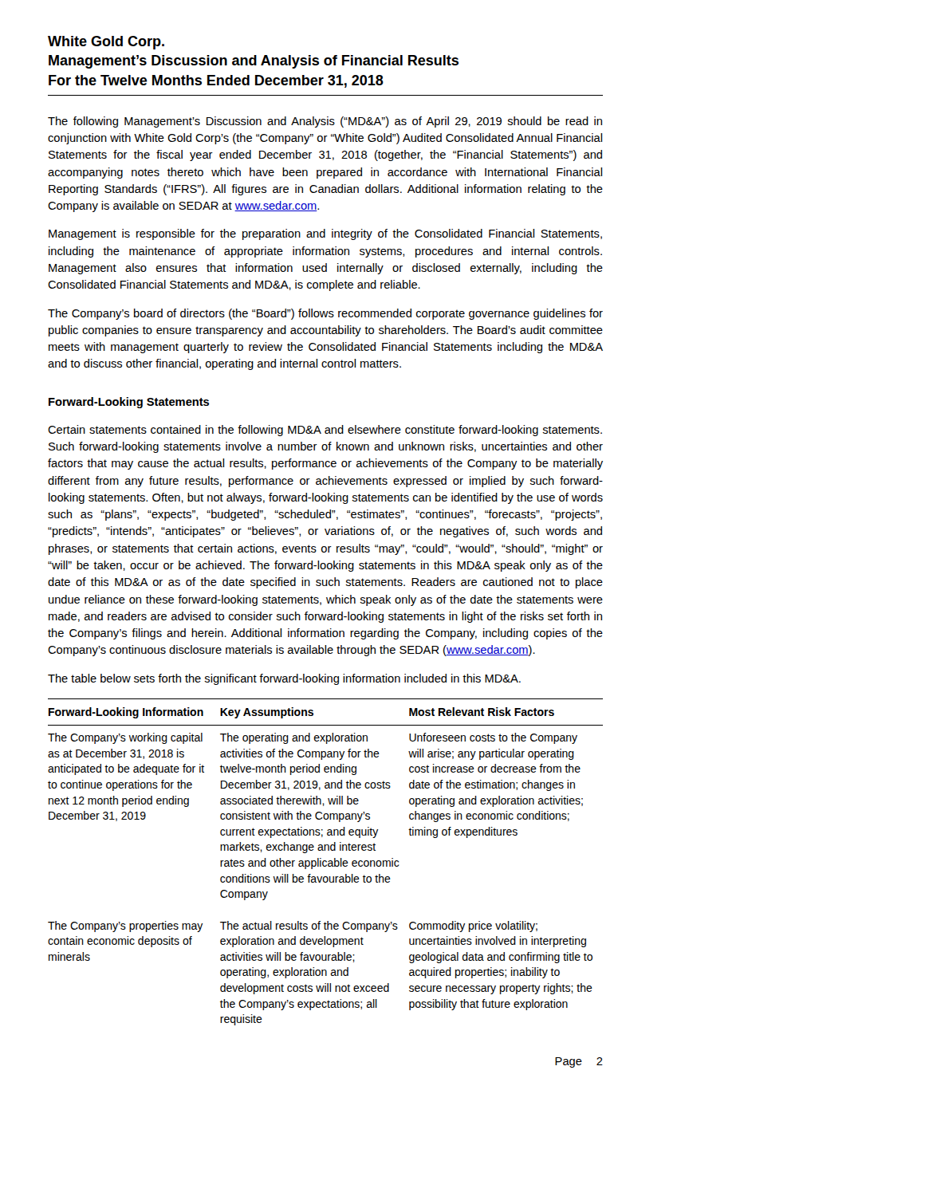White Gold Corp.
Management’s Discussion and Analysis of Financial Results
For the Twelve Months Ended December 31, 2018
The following Management’s Discussion and Analysis (“MD&A”) as of April 29, 2019 should be read in conjunction with White Gold Corp’s (the “Company” or “White Gold”) Audited Consolidated Annual Financial Statements for the fiscal year ended December 31, 2018 (together, the “Financial Statements”) and accompanying notes thereto which have been prepared in accordance with International Financial Reporting Standards (“IFRS”). All figures are in Canadian dollars. Additional information relating to the Company is available on SEDAR at www.sedar.com.
Management is responsible for the preparation and integrity of the Consolidated Financial Statements, including the maintenance of appropriate information systems, procedures and internal controls. Management also ensures that information used internally or disclosed externally, including the Consolidated Financial Statements and MD&A, is complete and reliable.
The Company’s board of directors (the “Board”) follows recommended corporate governance guidelines for public companies to ensure transparency and accountability to shareholders. The Board’s audit committee meets with management quarterly to review the Consolidated Financial Statements including the MD&A and to discuss other financial, operating and internal control matters.
Forward-Looking Statements
Certain statements contained in the following MD&A and elsewhere constitute forward-looking statements. Such forward-looking statements involve a number of known and unknown risks, uncertainties and other factors that may cause the actual results, performance or achievements of the Company to be materially different from any future results, performance or achievements expressed or implied by such forward-looking statements. Often, but not always, forward-looking statements can be identified by the use of words such as “plans”, “expects”, “budgeted”, “scheduled”, “estimates”, “continues”, “forecasts”, “projects”, “predicts”, “intends”, “anticipates” or “believes”, or variations of, or the negatives of, such words and phrases, or statements that certain actions, events or results “may”, “could”, “would”, “should”, “might” or “will” be taken, occur or be achieved. The forward-looking statements in this MD&A speak only as of the date of this MD&A or as of the date specified in such statements. Readers are cautioned not to place undue reliance on these forward-looking statements, which speak only as of the date the statements were made, and readers are advised to consider such forward-looking statements in light of the risks set forth in the Company’s filings and herein. Additional information regarding the Company, including copies of the Company’s continuous disclosure materials is available through the SEDAR (www.sedar.com).
The table below sets forth the significant forward-looking information included in this MD&A.
| Forward-Looking Information | Key Assumptions | Most Relevant Risk Factors |
| --- | --- | --- |
| The Company’s working capital as at December 31, 2018 is anticipated to be adequate for it to continue operations for the next 12 month period ending December 31, 2019 | The operating and exploration activities of the Company for the twelve-month period ending December 31, 2019, and the costs associated therewith, will be consistent with the Company’s current expectations; and equity markets, exchange and interest rates and other applicable economic conditions will be favourable to the Company | Unforeseen costs to the Company will arise; any particular operating cost increase or decrease from the date of the estimation; changes in operating and exploration activities; changes in economic conditions; timing of expenditures |
| The Company’s properties may contain economic deposits of minerals | The actual results of the Company’s exploration and development activities will be favourable; operating, exploration and development costs will not exceed the Company’s expectations; all requisite | Commodity price volatility; uncertainties involved in interpreting geological data and confirming title to acquired properties; inability to secure necessary property rights; the possibility that future exploration |
Page2